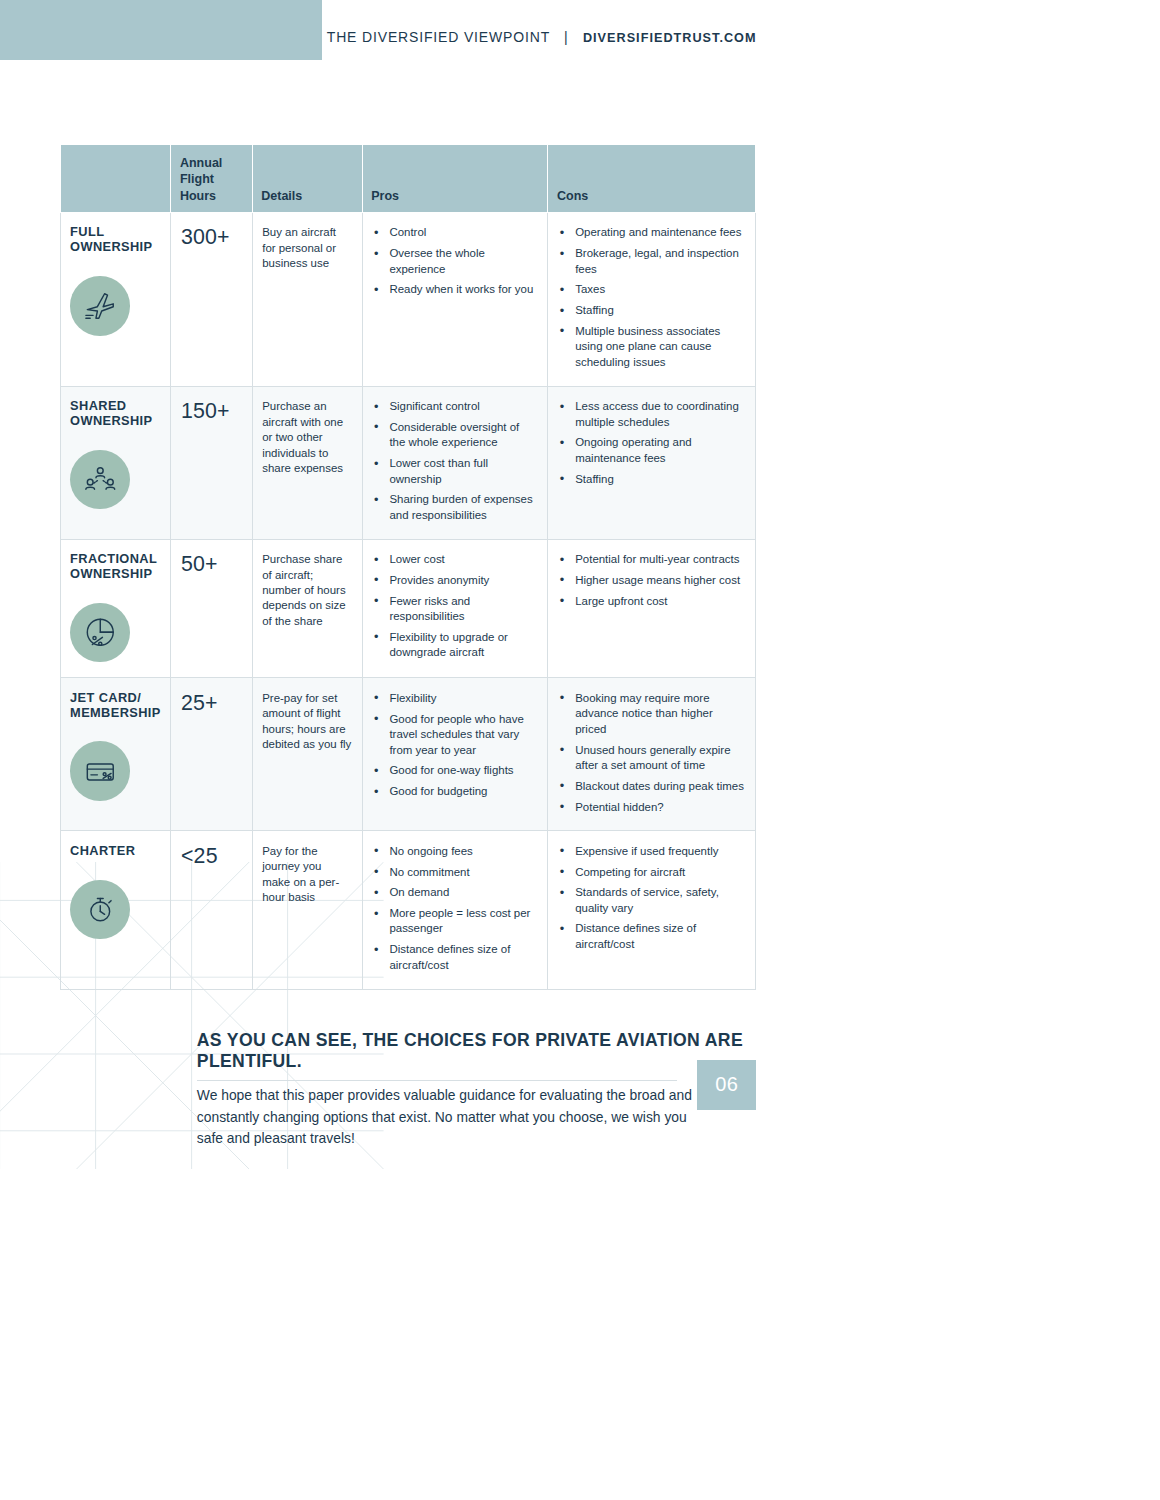THE DIVERSIFIED VIEWPOINT | DIVERSIFIEDTRUST.COM
| | Annual Flight Hours | Details | Pros | Cons |
| --- | --- | --- | --- | --- |
| FULL OWNERSHIP | 300+ | Buy an aircraft for personal or business use | Control Oversee the whole experience Ready when it works for you | Operating and maintenance fees Brokerage, legal, and inspection fees Taxes Staffing Multiple business associates using one plane can cause scheduling issues |
| SHARED OWNERSHIP | 150+ | Purchase an aircraft with one or two other individuals to share expenses | Significant control Considerable oversight of the whole experience Lower cost than full ownership Sharing burden of expenses and responsibilities | Less access due to coordinating multiple schedules Ongoing operating and maintenance fees Staffing |
| FRACTIONAL OWNERSHIP | 50+ | Purchase share of aircraft; number of hours depends on size of the share | Lower cost Provides anonymity Fewer risks and responsibilities Flexibility to upgrade or downgrade aircraft | Potential for multi-year contracts Higher usage means higher cost Large upfront cost |
| JET CARD/ MEMBERSHIP | 25+ | Pre-pay for set amount of flight hours; hours are debited as you fly | Flexibility Good for people who have travel schedules that vary from year to year Good for one-way flights Good for budgeting | Booking may require more advance notice than higher priced Unused hours generally expire after a set amount of time Blackout dates during peak times Potential hidden? |
| CHARTER | <25 | Pay for the journey you make on a per-hour basis | No ongoing fees No commitment On demand More people = less cost per passenger Distance defines size of aircraft/cost | Expensive if used frequently Competing for aircraft Standards of service, safety, quality vary Distance defines size of aircraft/cost |
AS YOU CAN SEE, THE CHOICES FOR PRIVATE AVIATION ARE PLENTIFUL.
We hope that this paper provides valuable guidance for evaluating the broad and constantly changing options that exist. No matter what you choose, we wish you safe and pleasant travels!
06